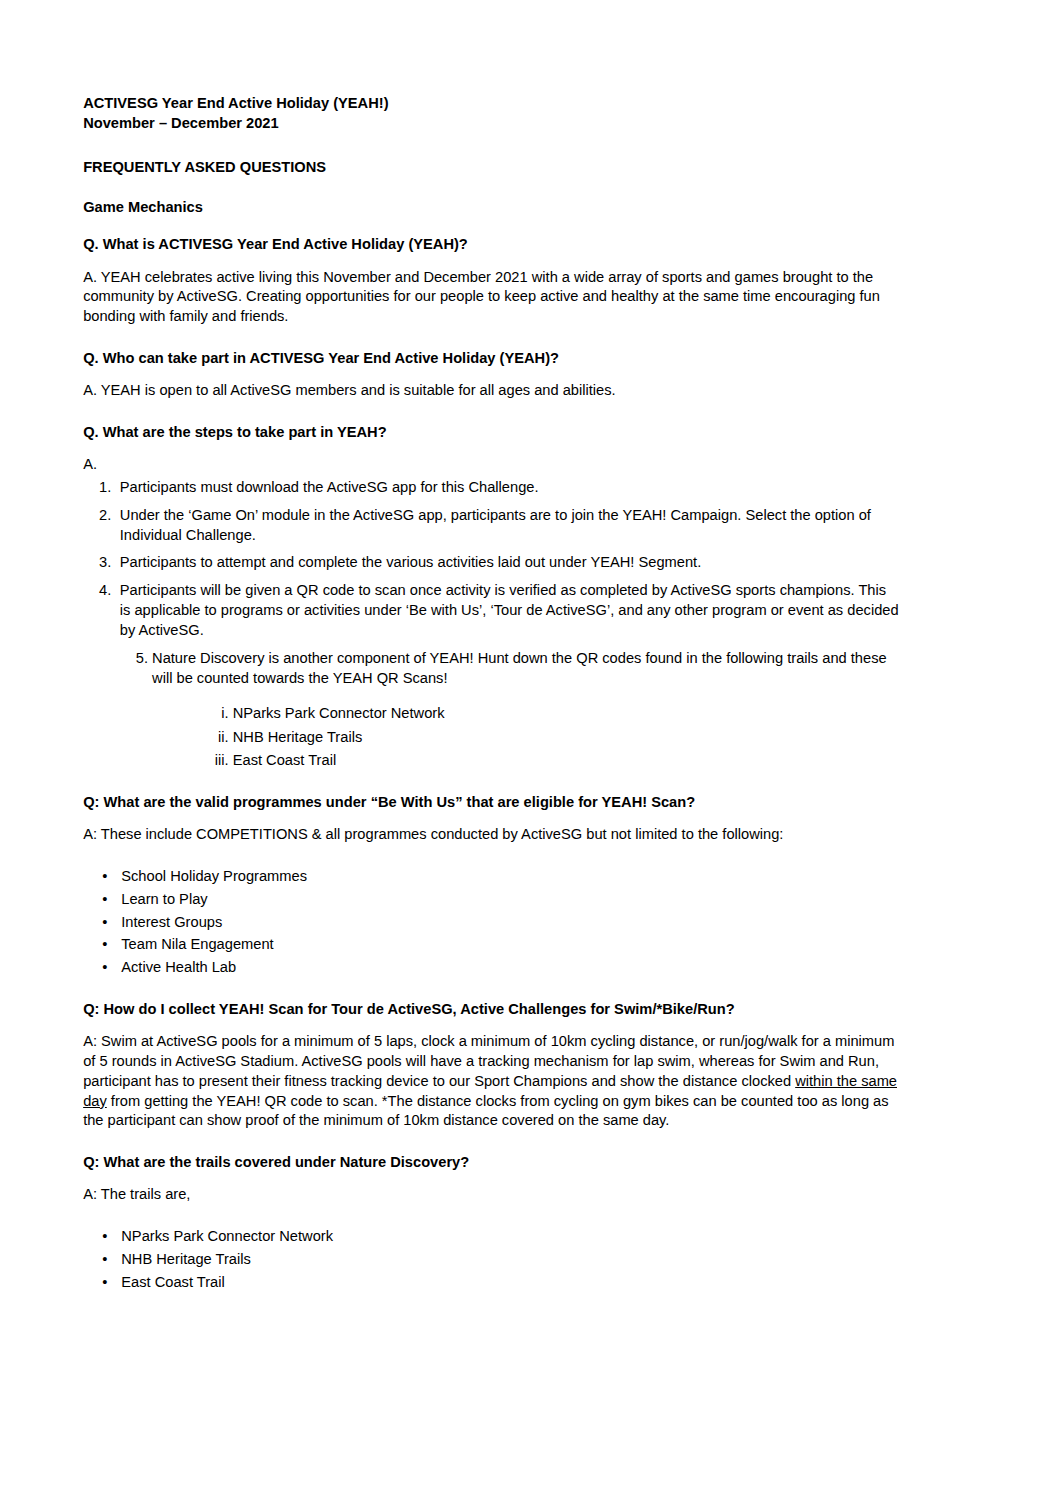ACTIVESG Year End Active Holiday (YEAH!)
November – December 2021
FREQUENTLY ASKED QUESTIONS
Game Mechanics
Q. What is ACTIVESG Year End Active Holiday (YEAH)?
A. YEAH celebrates active living this November and December 2021 with a wide array of sports and games brought to the community by ActiveSG. Creating opportunities for our people to keep active and healthy at the same time encouraging fun bonding with family and friends.
Q. Who can take part in ACTIVESG Year End Active Holiday (YEAH)?
A. YEAH is open to all ActiveSG members and is suitable for all ages and abilities.
Q. What are the steps to take part in YEAH?
A.
Participants must download the ActiveSG app for this Challenge.
Under the ‘Game On’ module in the ActiveSG app, participants are to join the YEAH! Campaign. Select the option of Individual Challenge.
Participants to attempt and complete the various activities laid out under YEAH! Segment.
Participants will be given a QR code to scan once activity is verified as completed by ActiveSG sports champions. This is applicable to programs or activities under ‘Be with Us’, ‘Tour de ActiveSG’, and any other program or event as decided by ActiveSG.
Nature Discovery is another component of YEAH! Hunt down the QR codes found in the following trails and these will be counted towards the YEAH QR Scans!
NParks Park Connector Network
NHB Heritage Trails
East Coast Trail
Q: What are the valid programmes under “Be With Us” that are eligible for YEAH! Scan?
A: These include COMPETITIONS & all programmes conducted by ActiveSG but not limited to the following:
School Holiday Programmes
Learn to Play
Interest Groups
Team Nila Engagement
Active Health Lab
Q: How do I collect YEAH! Scan for Tour de ActiveSG, Active Challenges for Swim/*Bike/Run?
A: Swim at ActiveSG pools for a minimum of 5 laps, clock a minimum of 10km cycling distance, or run/jog/walk for a minimum of 5 rounds in ActiveSG Stadium. ActiveSG pools will have a tracking mechanism for lap swim, whereas for Swim and Run, participant has to present their fitness tracking device to our Sport Champions and show the distance clocked within the same day from getting the YEAH! QR code to scan. *The distance clocks from cycling on gym bikes can be counted too as long as the participant can show proof of the minimum of 10km distance covered on the same day.
Q: What are the trails covered under Nature Discovery?
A: The trails are,
NParks Park Connector Network
NHB Heritage Trails
East Coast Trail